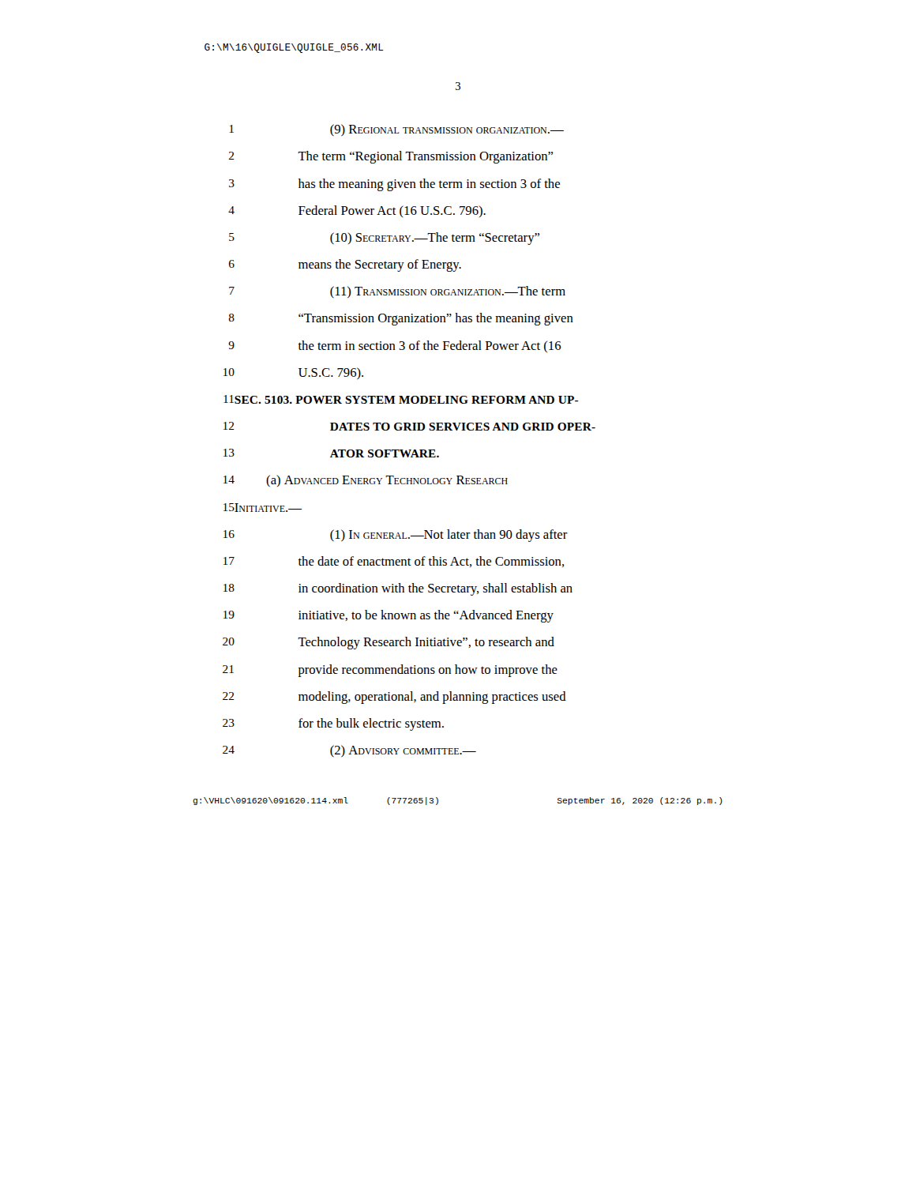G:\M\16\QUIGLE\QUIGLE_056.XML
3
| 1 | (9) Regional transmission organization. — |
| 2 | The term “Regional Transmission Organization” |
| 3 | has the meaning given the term in section 3 of the |
| 4 | Federal Power Act (16 U.S.C. 796). |
| 5 | (10) Secretary. —The term “Secretary” |
| 6 | means the Secretary of Energy. |
| 7 | (11) Transmission organization. —The term |
| 8 | “Transmission Organization” has the meaning given |
| 9 | the term in section 3 of the Federal Power Act (16 |
| 10 | U.S.C. 796). |
| 11 | SEC. 5103. POWER SYSTEM MODELING REFORM AND UP- |
| 12 | DATES TO GRID SERVICES AND GRID OPER- |
| 13 | ATOR SOFTWARE. |
| 14 | (a) Advanced Energy Technology Research |
| 15 | Initiative .— |
| 16 | (1) In general. —Not later than 90 days after |
| 17 | the date of enactment of this Act, the Commission, |
| 18 | in coordination with the Secretary, shall establish an |
| 19 | initiative, to be known as the “Advanced Energy |
| 20 | Technology Research Initiative”, to research and |
| 21 | provide recommendations on how to improve the |
| 22 | modeling, operational, and planning practices used |
| 23 | for the bulk electric system. |
| 24 | (2) Advisory committee. — |
September 16, 2020 (12:26 p.m.) g:\VHLC\091620\091620.114.xml (777265|3)